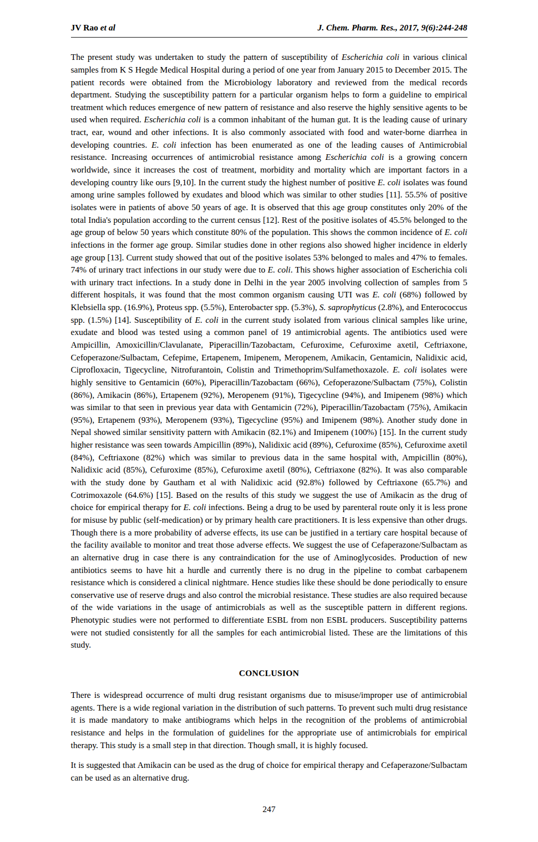JV Rao et al J. Chem. Pharm. Res., 2017, 9(6):244-248
The present study was undertaken to study the pattern of susceptibility of Escherichia coli in various clinical samples from K S Hegde Medical Hospital during a period of one year from January 2015 to December 2015. The patient records were obtained from the Microbiology laboratory and reviewed from the medical records department. Studying the susceptibility pattern for a particular organism helps to form a guideline to empirical treatment which reduces emergence of new pattern of resistance and also reserve the highly sensitive agents to be used when required. Escherichia coli is a common inhabitant of the human gut. It is the leading cause of urinary tract, ear, wound and other infections. It is also commonly associated with food and water-borne diarrhea in developing countries. E. coli infection has been enumerated as one of the leading causes of Antimicrobial resistance. Increasing occurrences of antimicrobial resistance among Escherichia coli is a growing concern worldwide, since it increases the cost of treatment, morbidity and mortality which are important factors in a developing country like ours [9,10]. In the current study the highest number of positive E. coli isolates was found among urine samples followed by exudates and blood which was similar to other studies [11]. 55.5% of positive isolates were in patients of above 50 years of age. It is observed that this age group constitutes only 20% of the total India's population according to the current census [12]. Rest of the positive isolates of 45.5% belonged to the age group of below 50 years which constitute 80% of the population. This shows the common incidence of E. coli infections in the former age group. Similar studies done in other regions also showed higher incidence in elderly age group [13]. Current study showed that out of the positive isolates 53% belonged to males and 47% to females. 74% of urinary tract infections in our study were due to E. coli. This shows higher association of Escherichia coli with urinary tract infections. In a study done in Delhi in the year 2005 involving collection of samples from 5 different hospitals, it was found that the most common organism causing UTI was E. coli (68%) followed by Klebsiella spp. (16.9%), Proteus spp. (5.5%), Enterobacter spp. (5.3%), S. saprophyticus (2.8%), and Enterococcus spp. (1.5%) [14]. Susceptibility of E. coli in the current study isolated from various clinical samples like urine, exudate and blood was tested using a common panel of 19 antimicrobial agents. The antibiotics used were Ampicillin, Amoxicillin/Clavulanate, Piperacillin/Tazobactam, Cefuroxime, Cefuroxime axetil, Ceftriaxone, Cefoperazone/Sulbactam, Cefepime, Ertapenem, Imipenem, Meropenem, Amikacin, Gentamicin, Nalidixic acid, Ciprofloxacin, Tigecycline, Nitrofurantoin, Colistin and Trimethoprim/Sulfamethoxazole. E. coli isolates were highly sensitive to Gentamicin (60%), Piperacillin/Tazobactam (66%), Cefoperazone/Sulbactam (75%), Colistin (86%), Amikacin (86%), Ertapenem (92%), Meropenem (91%), Tigecycline (94%), and Imipenem (98%) which was similar to that seen in previous year data with Gentamicin (72%), Piperacillin/Tazobactam (75%), Amikacin (95%), Ertapenem (93%), Meropenem (93%), Tigecycline (95%) and Imipenem (98%). Another study done in Nepal showed similar sensitivity pattern with Amikacin (82.1%) and Imipenem (100%) [15]. In the current study higher resistance was seen towards Ampicillin (89%), Nalidixic acid (89%), Cefuroxime (85%), Cefuroxime axetil (84%), Ceftriaxone (82%) which was similar to previous data in the same hospital with, Ampicillin (80%), Nalidixic acid (85%), Cefuroxime (85%), Cefuroxime axetil (80%), Ceftriaxone (82%). It was also comparable with the study done by Gautham et al with Nalidixic acid (92.8%) followed by Ceftriaxone (65.7%) and Cotrimoxazole (64.6%) [15]. Based on the results of this study we suggest the use of Amikacin as the drug of choice for empirical therapy for E. coli infections. Being a drug to be used by parenteral route only it is less prone for misuse by public (self-medication) or by primary health care practitioners. It is less expensive than other drugs. Though there is a more probability of adverse effects, its use can be justified in a tertiary care hospital because of the facility available to monitor and treat those adverse effects. We suggest the use of Cefaperazone/Sulbactam as an alternative drug in case there is any contraindication for the use of Aminoglycosides. Production of new antibiotics seems to have hit a hurdle and currently there is no drug in the pipeline to combat carbapenem resistance which is considered a clinical nightmare. Hence studies like these should be done periodically to ensure conservative use of reserve drugs and also control the microbial resistance. These studies are also required because of the wide variations in the usage of antimicrobials as well as the susceptible pattern in different regions. Phenotypic studies were not performed to differentiate ESBL from non ESBL producers. Susceptibility patterns were not studied consistently for all the samples for each antimicrobial listed. These are the limitations of this study.
Conclusion
There is widespread occurrence of multi drug resistant organisms due to misuse/improper use of antimicrobial agents. There is a wide regional variation in the distribution of such patterns. To prevent such multi drug resistance it is made mandatory to make antibiograms which helps in the recognition of the problems of antimicrobial resistance and helps in the formulation of guidelines for the appropriate use of antimicrobials for empirical therapy. This study is a small step in that direction. Though small, it is highly focused.
It is suggested that Amikacin can be used as the drug of choice for empirical therapy and Cefaperazone/Sulbactam can be used as an alternative drug.
247